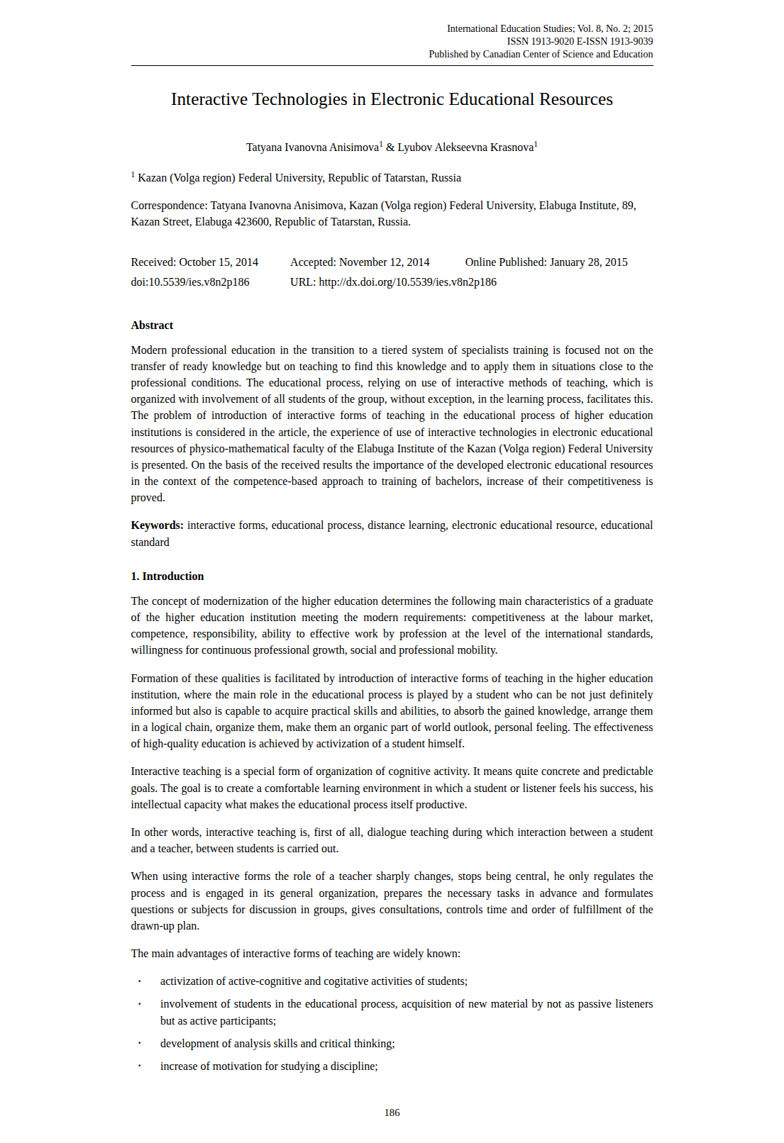International Education Studies; Vol. 8, No. 2; 2015
ISSN 1913-9020 E-ISSN 1913-9039
Published by Canadian Center of Science and Education
Interactive Technologies in Electronic Educational Resources
Tatyana Ivanovna Anisimova1 & Lyubov Alekseevna Krasnova1
1 Kazan (Volga region) Federal University, Republic of Tatarstan, Russia
Correspondence: Tatyana Ivanovna Anisimova, Kazan (Volga region) Federal University, Elabuga Institute, 89, Kazan Street, Elabuga 423600, Republic of Tatarstan, Russia.
| Received: October 15, 2014 | Accepted: November 12, 2014 | Online Published: January 28, 2015 |
| doi:10.5539/ies.v8n2p186 | URL: http://dx.doi.org/10.5539/ies.v8n2p186 |
Abstract
Modern professional education in the transition to a tiered system of specialists training is focused not on the transfer of ready knowledge but on teaching to find this knowledge and to apply them in situations close to the professional conditions. The educational process, relying on use of interactive methods of teaching, which is organized with involvement of all students of the group, without exception, in the learning process, facilitates this. The problem of introduction of interactive forms of teaching in the educational process of higher education institutions is considered in the article, the experience of use of interactive technologies in electronic educational resources of physico-mathematical faculty of the Elabuga Institute of the Kazan (Volga region) Federal University is presented. On the basis of the received results the importance of the developed electronic educational resources in the context of the competence-based approach to training of bachelors, increase of their competitiveness is proved.
Keywords: interactive forms, educational process, distance learning, electronic educational resource, educational standard
1. Introduction
The concept of modernization of the higher education determines the following main characteristics of a graduate of the higher education institution meeting the modern requirements: competitiveness at the labour market, competence, responsibility, ability to effective work by profession at the level of the international standards, willingness for continuous professional growth, social and professional mobility.
Formation of these qualities is facilitated by introduction of interactive forms of teaching in the higher education institution, where the main role in the educational process is played by a student who can be not just definitely informed but also is capable to acquire practical skills and abilities, to absorb the gained knowledge, arrange them in a logical chain, organize them, make them an organic part of world outlook, personal feeling. The effectiveness of high-quality education is achieved by activization of a student himself.
Interactive teaching is a special form of organization of cognitive activity. It means quite concrete and predictable goals. The goal is to create a comfortable learning environment in which a student or listener feels his success, his intellectual capacity what makes the educational process itself productive.
In other words, interactive teaching is, first of all, dialogue teaching during which interaction between a student and a teacher, between students is carried out.
When using interactive forms the role of a teacher sharply changes, stops being central, he only regulates the process and is engaged in its general organization, prepares the necessary tasks in advance and formulates questions or subjects for discussion in groups, gives consultations, controls time and order of fulfillment of the drawn-up plan.
The main advantages of interactive forms of teaching are widely known:
activization of active-cognitive and cogitative activities of students;
involvement of students in the educational process, acquisition of new material by not as passive listeners but as active participants;
development of analysis skills and critical thinking;
increase of motivation for studying a discipline;
186